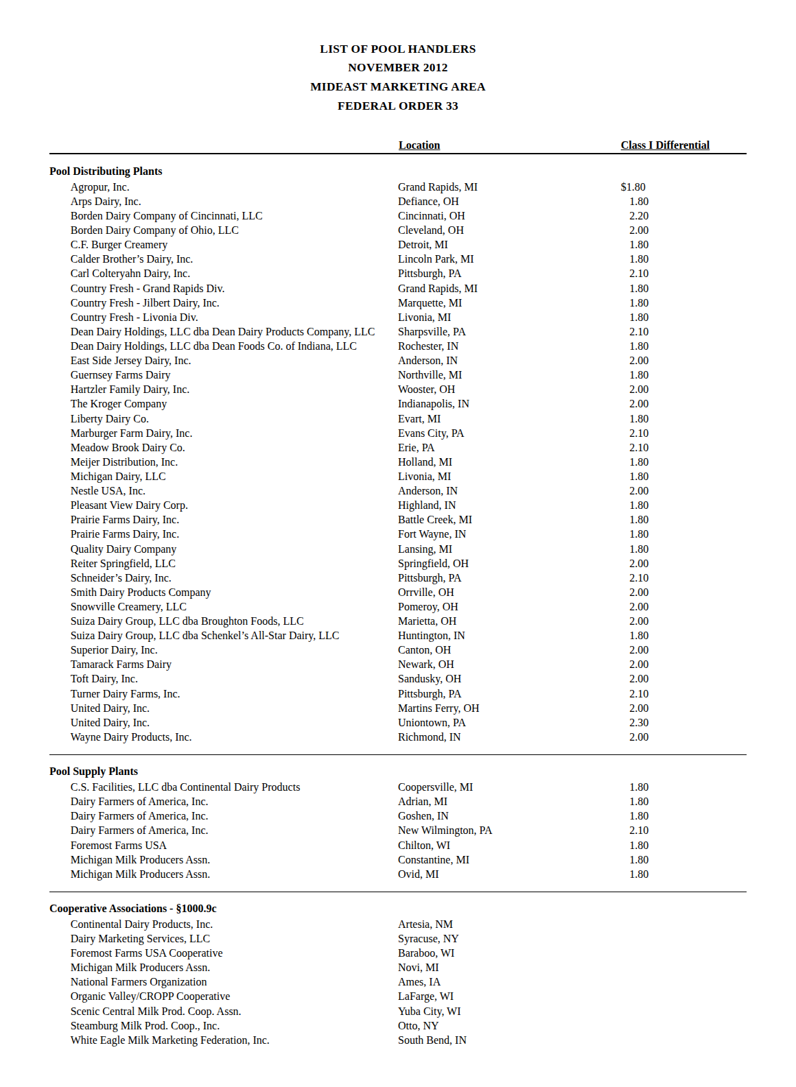LIST OF POOL HANDLERS
NOVEMBER 2012
MIDEAST MARKETING AREA
FEDERAL ORDER 33
| | Location | Class I Differential |
| --- | --- | --- |
| Pool Distributing Plants |
| Agropur, Inc. | Grand Rapids, MI | $1.80 |
| Arps Dairy, Inc. | Defiance, OH | 1.80 |
| Borden Dairy Company of Cincinnati, LLC | Cincinnati, OH | 2.20 |
| Borden Dairy Company of Ohio, LLC | Cleveland, OH | 2.00 |
| C.F. Burger Creamery | Detroit, MI | 1.80 |
| Calder Brother’s Dairy, Inc. | Lincoln Park, MI | 1.80 |
| Carl Colteryahn Dairy, Inc. | Pittsburgh, PA | 2.10 |
| Country Fresh - Grand Rapids Div. | Grand Rapids, MI | 1.80 |
| Country Fresh - Jilbert Dairy, Inc. | Marquette, MI | 1.80 |
| Country Fresh - Livonia Div. | Livonia, MI | 1.80 |
| Dean Dairy Holdings, LLC dba Dean Dairy Products Company, LLC | Sharpsville, PA | 2.10 |
| Dean Dairy Holdings, LLC dba Dean Foods Co. of Indiana, LLC | Rochester, IN | 1.80 |
| East Side Jersey Dairy, Inc. | Anderson, IN | 2.00 |
| Guernsey Farms Dairy | Northville, MI | 1.80 |
| Hartzler Family Dairy, Inc. | Wooster, OH | 2.00 |
| The Kroger Company | Indianapolis, IN | 2.00 |
| Liberty Dairy Co. | Evart, MI | 1.80 |
| Marburger Farm Dairy, Inc. | Evans City, PA | 2.10 |
| Meadow Brook Dairy Co. | Erie, PA | 2.10 |
| Meijer Distribution, Inc. | Holland, MI | 1.80 |
| Michigan Dairy, LLC | Livonia, MI | 1.80 |
| Nestle USA, Inc. | Anderson, IN | 2.00 |
| Pleasant View Dairy Corp. | Highland, IN | 1.80 |
| Prairie Farms Dairy, Inc. | Battle Creek, MI | 1.80 |
| Prairie Farms Dairy, Inc. | Fort Wayne, IN | 1.80 |
| Quality Dairy Company | Lansing, MI | 1.80 |
| Reiter Springfield, LLC | Springfield, OH | 2.00 |
| Schneider’s Dairy, Inc. | Pittsburgh, PA | 2.10 |
| Smith Dairy Products Company | Orrville, OH | 2.00 |
| Snowville Creamery, LLC | Pomeroy, OH | 2.00 |
| Suiza Dairy Group, LLC dba Broughton Foods, LLC | Marietta, OH | 2.00 |
| Suiza Dairy Group, LLC dba Schenkel’s All-Star Dairy, LLC | Huntington, IN | 1.80 |
| Superior Dairy, Inc. | Canton, OH | 2.00 |
| Tamarack Farms Dairy | Newark, OH | 2.00 |
| Toft Dairy, Inc. | Sandusky, OH | 2.00 |
| Turner Dairy Farms, Inc. | Pittsburgh, PA | 2.10 |
| United Dairy, Inc. | Martins Ferry, OH | 2.00 |
| United Dairy, Inc. | Uniontown, PA | 2.30 |
| Wayne Dairy Products, Inc. | Richmond, IN | 2.00 |
| Pool Supply Plants |
| C.S. Facilities, LLC dba Continental Dairy Products | Coopersville, MI | 1.80 |
| Dairy Farmers of America, Inc. | Adrian, MI | 1.80 |
| Dairy Farmers of America, Inc. | Goshen, IN | 1.80 |
| Dairy Farmers of America, Inc. | New Wilmington, PA | 2.10 |
| Foremost Farms USA | Chilton, WI | 1.80 |
| Michigan Milk Producers Assn. | Constantine, MI | 1.80 |
| Michigan Milk Producers Assn. | Ovid, MI | 1.80 |
| Cooperative Associations - §1000.9c |
| Continental Dairy Products, Inc. | Artesia, NM | |
| Dairy Marketing Services, LLC | Syracuse, NY | |
| Foremost Farms USA Cooperative | Baraboo, WI | |
| Michigan Milk Producers Assn. | Novi, MI | |
| National Farmers Organization | Ames, IA | |
| Organic Valley/CROPP Cooperative | LaFarge, WI | |
| Scenic Central Milk Prod. Coop. Assn. | Yuba City, WI | |
| Steamburg Milk Prod. Coop., Inc. | Otto, NY | |
| White Eagle Milk Marketing Federation, Inc. | South Bend, IN | |